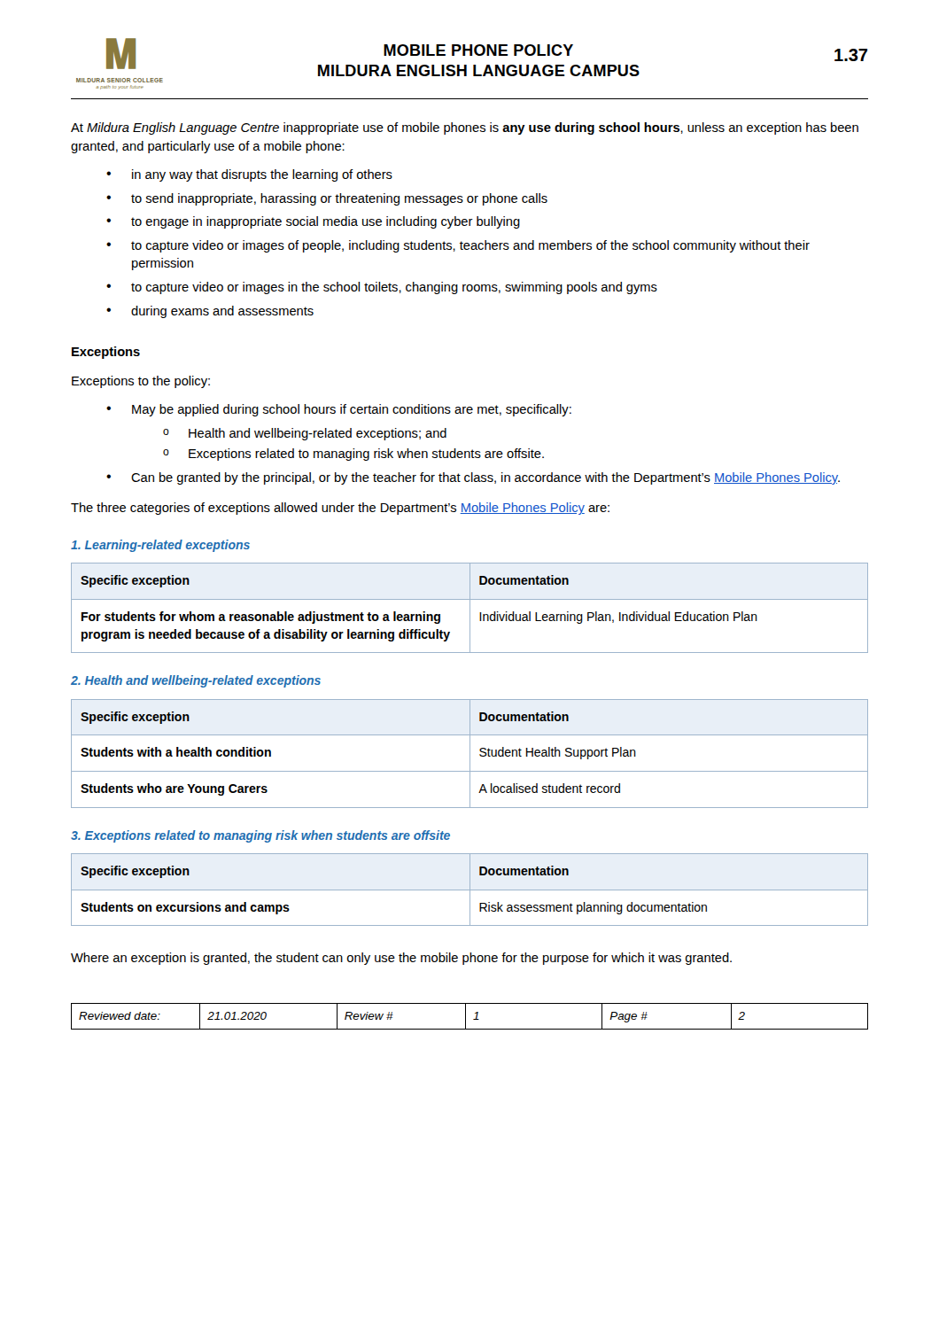𝐌 MILDURA SENIOR COLLEGE a path to your future
MOBILE PHONE POLICY
MILDURA ENGLISH LANGUAGE CAMPUS
1.37
At Mildura English Language Centre inappropriate use of mobile phones is any use during school hours, unless an exception has been granted, and particularly use of a mobile phone:
in any way that disrupts the learning of others
to send inappropriate, harassing or threatening messages or phone calls
to engage in inappropriate social media use including cyber bullying
to capture video or images of people, including students, teachers and members of the school community without their permission
to capture video or images in the school toilets, changing rooms, swimming pools and gyms
during exams and assessments
Exceptions
Exceptions to the policy:
May be applied during school hours if certain conditions are met, specifically:
Health and wellbeing-related exceptions; and
Exceptions related to managing risk when students are offsite.
Can be granted by the principal, or by the teacher for that class, in accordance with the Department’s Mobile Phones Policy.
The three categories of exceptions allowed under the Department’s Mobile Phones Policy are:
1. Learning-related exceptions
| Specific exception | Documentation |
| --- | --- |
| For students for whom a reasonable adjustment to a learning program is needed because of a disability or learning difficulty | Individual Learning Plan, Individual Education Plan |
2. Health and wellbeing-related exceptions
| Specific exception | Documentation |
| --- | --- |
| Students with a health condition | Student Health Support Plan |
| Students who are Young Carers | A localised student record |
3. Exceptions related to managing risk when students are offsite
| Specific exception | Documentation |
| --- | --- |
| Students on excursions and camps | Risk assessment planning documentation |
Where an exception is granted, the student can only use the mobile phone for the purpose for which it was granted.
| Reviewed date: | 21.01.2020 | Review # | 1 | Page # | 2 |